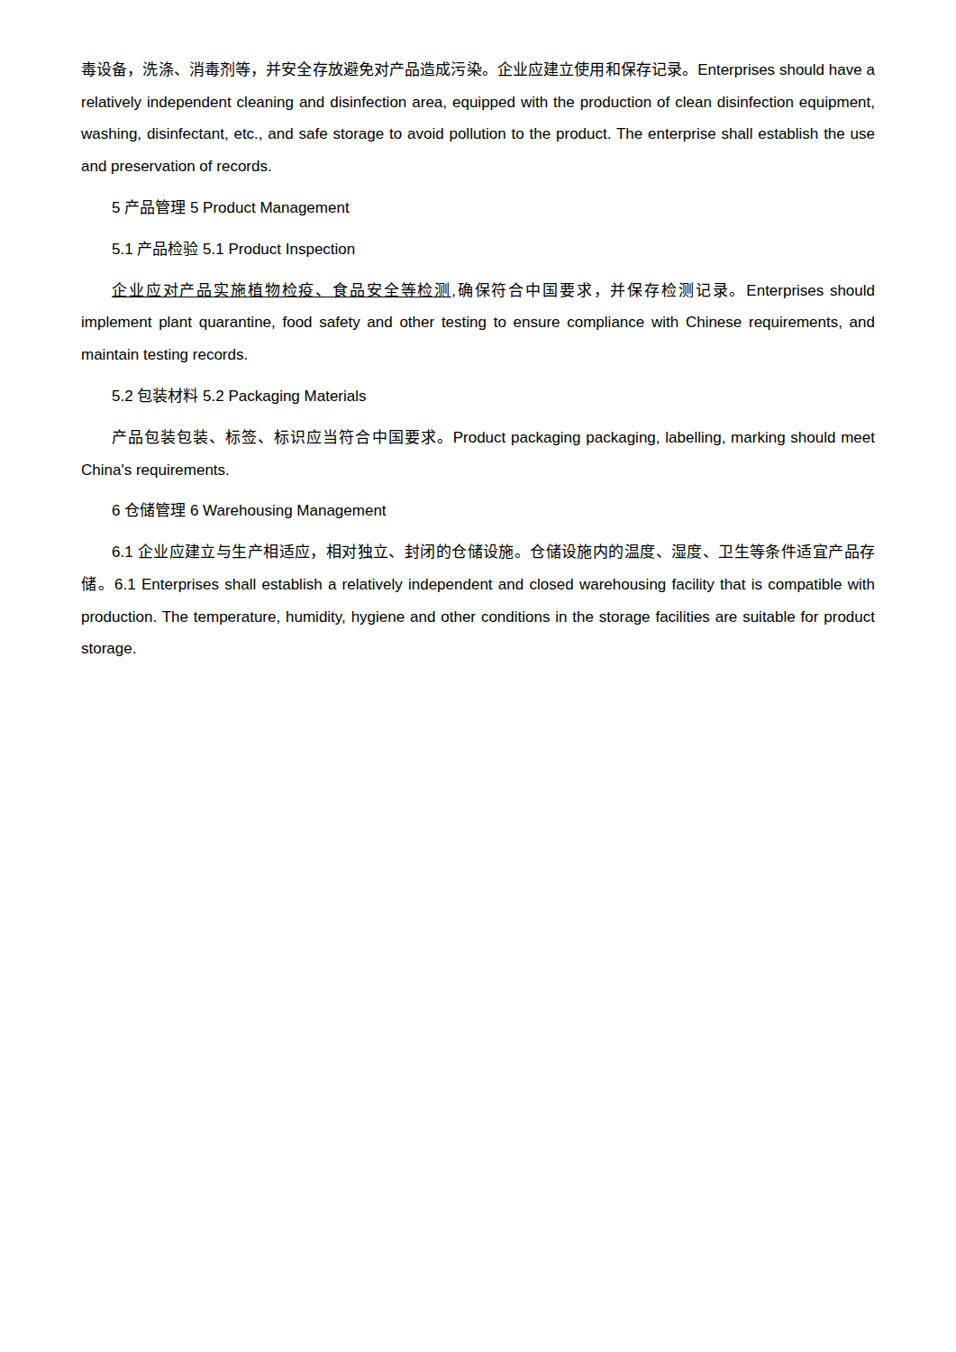毒设备，洗涤、消毒剂等，并安全存放避免对产品造成污染。企业应建立使用和保存记录。Enterprises should have a relatively independent cleaning and disinfection area, equipped with the production of clean disinfection equipment, washing, disinfectant, etc., and safe storage to avoid pollution to the product. The enterprise shall establish the use and preservation of records.
5 产品管理 5 Product Management
5.1 产品检验 5.1 Product Inspection
企业应对产品实施植物检疫、食品安全等检测,确保符合中国要求，并保存检测记录。Enterprises should implement plant quarantine, food safety and other testing to ensure compliance with Chinese requirements, and maintain testing records.
5.2 包装材料 5.2 Packaging Materials
产品包装包装、标签、标识应当符合中国要求。Product packaging packaging, labelling, marking should meet China's requirements.
6 仓储管理 6 Warehousing Management
6.1 企业应建立与生产相适应，相对独立、封闭的仓储设施。仓储设施内的温度、湿度、卫生等条件适宜产品存储。6.1 Enterprises shall establish a relatively independent and closed warehousing facility that is compatible with production. The temperature, humidity, hygiene and other conditions in the storage facilities are suitable for product storage.